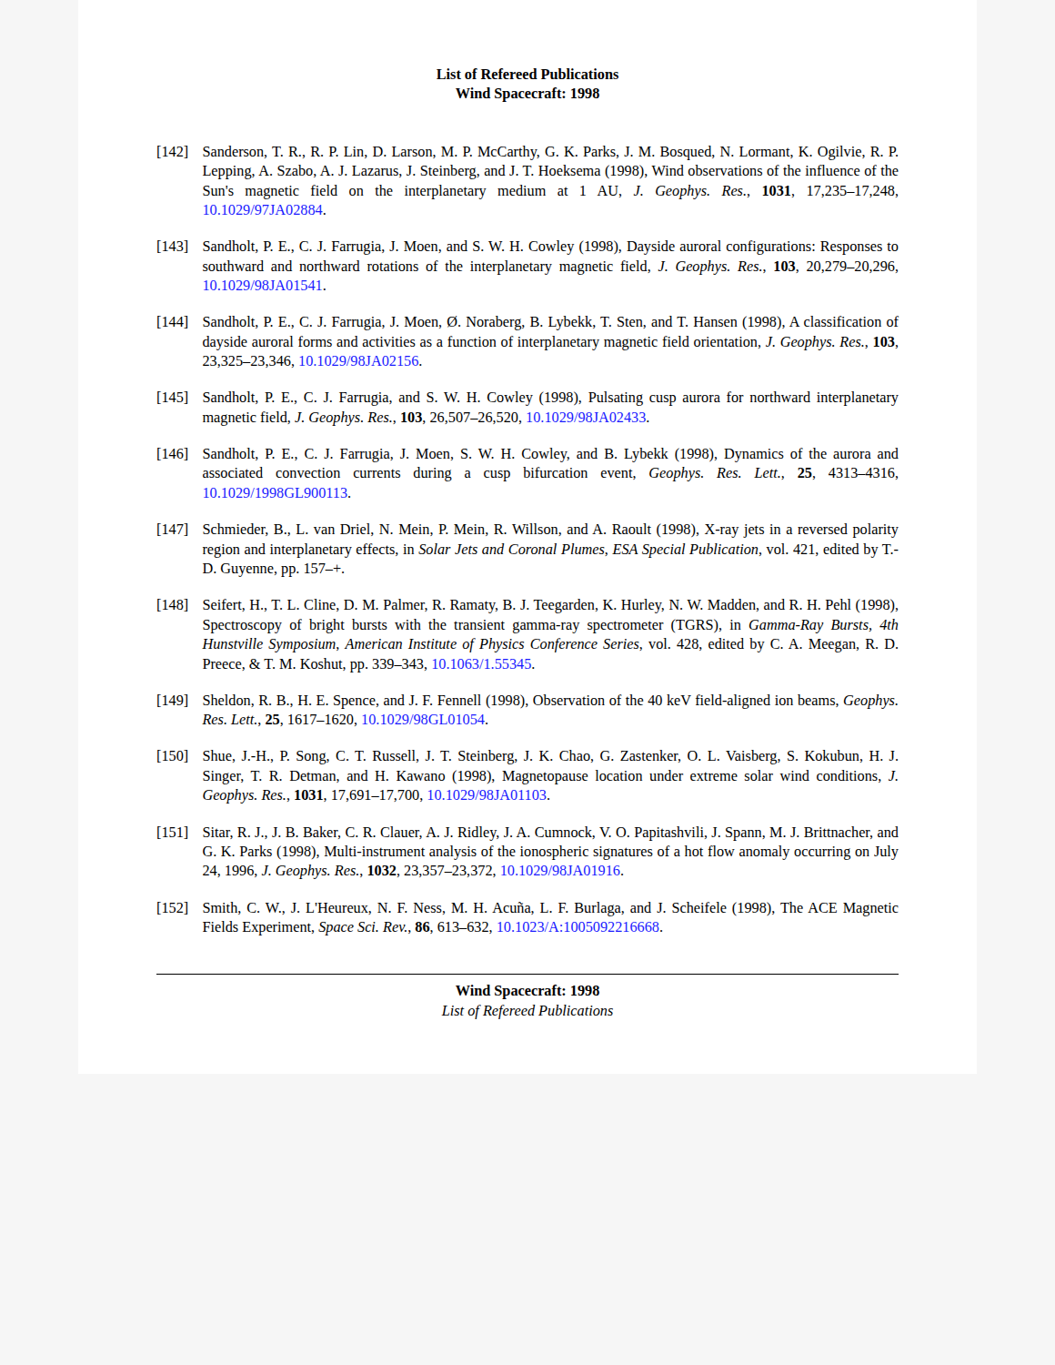List of Refereed Publications Wind Spacecraft: 1998
[142] Sanderson, T. R., R. P. Lin, D. Larson, M. P. McCarthy, G. K. Parks, J. M. Bosqued, N. Lormant, K. Ogilvie, R. P. Lepping, A. Szabo, A. J. Lazarus, J. Steinberg, and J. T. Hoeksema (1998), Wind observations of the influence of the Sun's magnetic field on the interplanetary medium at 1 AU, J. Geophys. Res., 1031, 17,235–17,248, 10.1029/97JA02884.
[143] Sandholt, P. E., C. J. Farrugia, J. Moen, and S. W. H. Cowley (1998), Dayside auroral configurations: Responses to southward and northward rotations of the interplanetary magnetic field, J. Geophys. Res., 103, 20,279–20,296, 10.1029/98JA01541.
[144] Sandholt, P. E., C. J. Farrugia, J. Moen, Ø. Noraberg, B. Lybekk, T. Sten, and T. Hansen (1998), A classification of dayside auroral forms and activities as a function of interplanetary magnetic field orientation, J. Geophys. Res., 103, 23,325–23,346, 10.1029/98JA02156.
[145] Sandholt, P. E., C. J. Farrugia, and S. W. H. Cowley (1998), Pulsating cusp aurora for northward interplanetary magnetic field, J. Geophys. Res., 103, 26,507–26,520, 10.1029/98JA02433.
[146] Sandholt, P. E., C. J. Farrugia, J. Moen, S. W. H. Cowley, and B. Lybekk (1998), Dynamics of the aurora and associated convection currents during a cusp bifurcation event, Geophys. Res. Lett., 25, 4313–4316, 10.1029/1998GL900113.
[147] Schmieder, B., L. van Driel, N. Mein, P. Mein, R. Willson, and A. Raoult (1998), X-ray jets in a reversed polarity region and interplanetary effects, in Solar Jets and Coronal Plumes, ESA Special Publication, vol. 421, edited by T.-D. Guyenne, pp. 157–+.
[148] Seifert, H., T. L. Cline, D. M. Palmer, R. Ramaty, B. J. Teegarden, K. Hurley, N. W. Madden, and R. H. Pehl (1998), Spectroscopy of bright bursts with the transient gamma-ray spectrometer (TGRS), in Gamma-Ray Bursts, 4th Hunstville Symposium, American Institute of Physics Conference Series, vol. 428, edited by C. A. Meegan, R. D. Preece, & T. M. Koshut, pp. 339–343, 10.1063/1.55345.
[149] Sheldon, R. B., H. E. Spence, and J. F. Fennell (1998), Observation of the 40 keV field-aligned ion beams, Geophys. Res. Lett., 25, 1617–1620, 10.1029/98GL01054.
[150] Shue, J.-H., P. Song, C. T. Russell, J. T. Steinberg, J. K. Chao, G. Zastenker, O. L. Vaisberg, S. Kokubun, H. J. Singer, T. R. Detman, and H. Kawano (1998), Magnetopause location under extreme solar wind conditions, J. Geophys. Res., 1031, 17,691–17,700, 10.1029/98JA01103.
[151] Sitar, R. J., J. B. Baker, C. R. Clauer, A. J. Ridley, J. A. Cumnock, V. O. Papitashvili, J. Spann, M. J. Brittnacher, and G. K. Parks (1998), Multi-instrument analysis of the ionospheric signatures of a hot flow anomaly occurring on July 24, 1996, J. Geophys. Res., 1032, 23,357–23,372, 10.1029/98JA01916.
[152] Smith, C. W., J. L'Heureux, N. F. Ness, M. H. Acuña, L. F. Burlaga, and J. Scheifele (1998), The ACE Magnetic Fields Experiment, Space Sci. Rev., 86, 613–632, 10.1023/A:1005092216668.
Wind Spacecraft: 1998 List of Refereed Publications